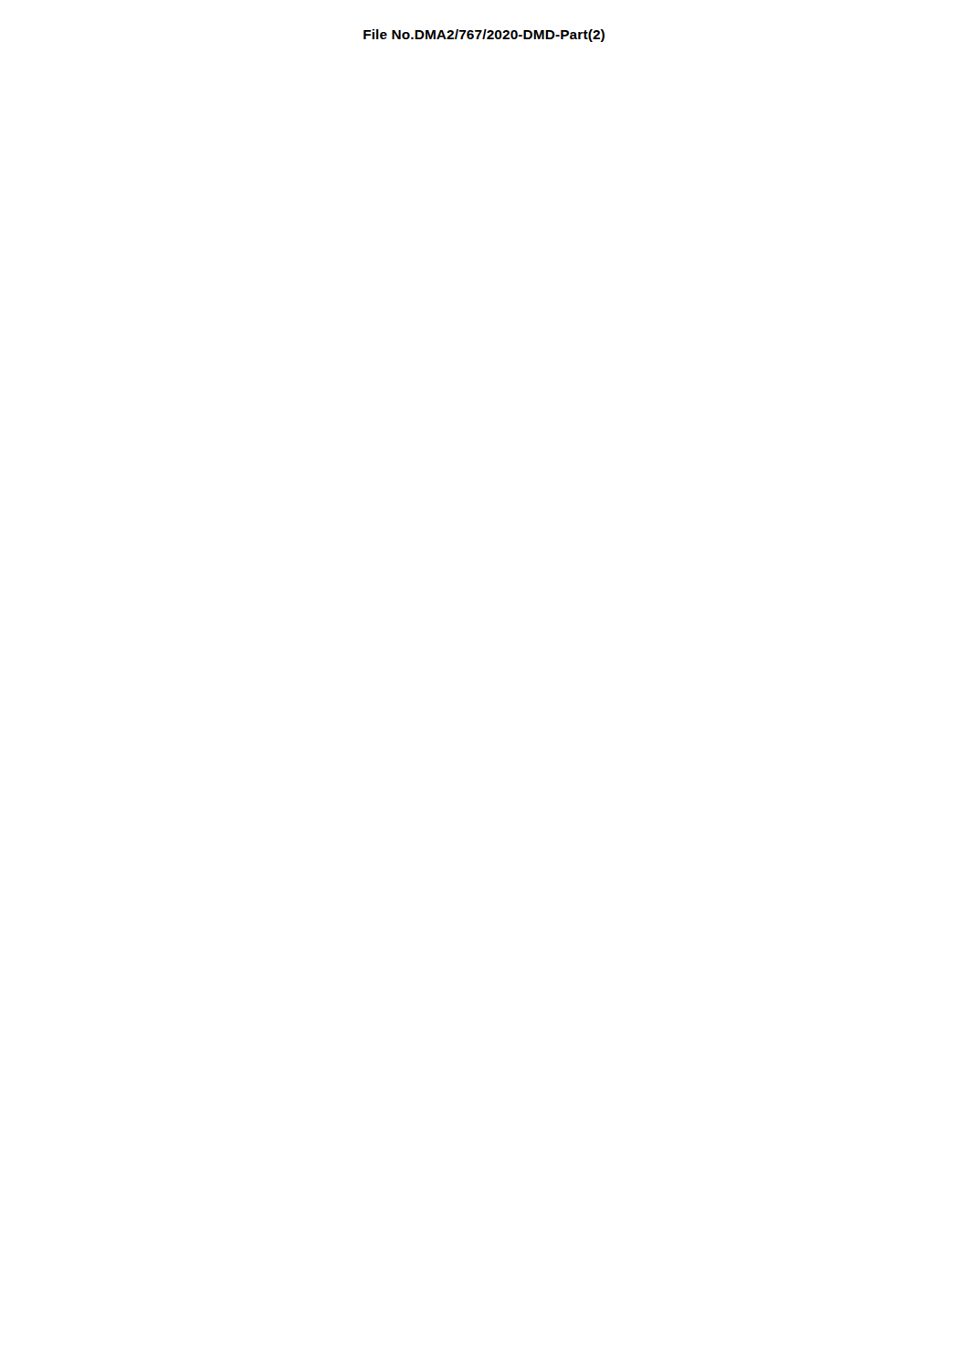File No.DMA2/767/2020-DMD-Part(2)